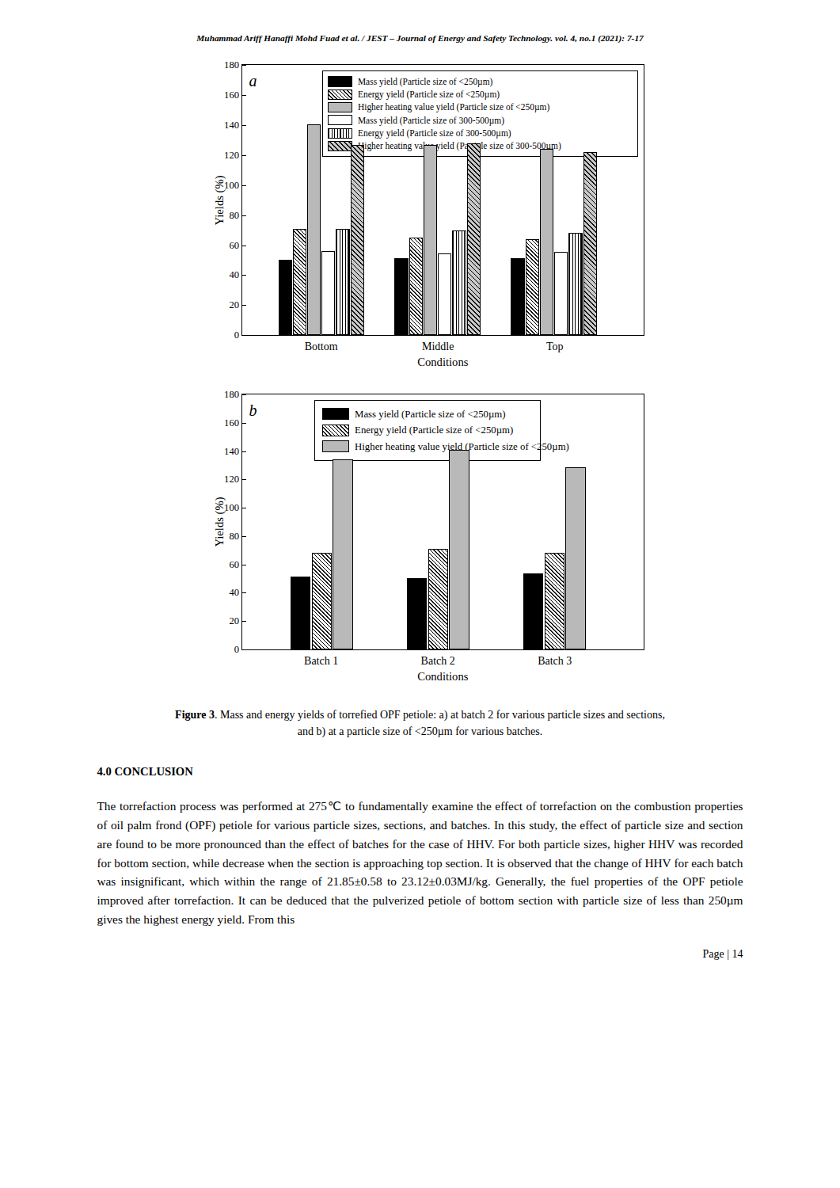Muhammad Ariff Hanaffi Mohd Fuad et al. / JEST – Journal of Energy and Safety Technology. vol. 4, no.1 (2021): 7-17
a
Yields (%)
180 160 140 120 100 80 60 40 20 0
Mass yield (Particle size of <250µm)
Energy yield (Particle size of <250µm)
Higher heating value yield (Particle size of <250µm)
Mass yield (Particle size of 300-500µm)
Energy yield (Particle size of 300-500µm)
Higher heating value yield (Particle size of 300-500µm)
Bottom Middle Top
Conditions
b
Yields (%)
180 160 140 120 100 80 60 40 20 0
Mass yield (Particle size of <250µm)
Energy yield (Particle size of <250µm)
Higher heating value yield (Particle size of <250µm)
Batch 1 Batch 2 Batch 3
Conditions
Figure 3. Mass and energy yields of torrefied OPF petiole: a) at batch 2 for various particle sizes and sections,
and b) at a particle size of <250µm for various batches.
4.0 CONCLUSION
The torrefaction process was performed at 275℃ to fundamentally examine the effect of torrefaction on the combustion properties of oil palm frond (OPF) petiole for various particle sizes, sections, and batches. In this study, the effect of particle size and section are found to be more pronounced than the effect of batches for the case of HHV. For both particle sizes, higher HHV was recorded for bottom section, while decrease when the section is approaching top section. It is observed that the change of HHV for each batch was insignificant, which within the range of 21.85±0.58 to 23.12±0.03MJ/kg. Generally, the fuel properties of the OPF petiole improved after torrefaction. It can be deduced that the pulverized petiole of bottom section with particle size of less than 250µm gives the highest energy yield. From this
Page | 14